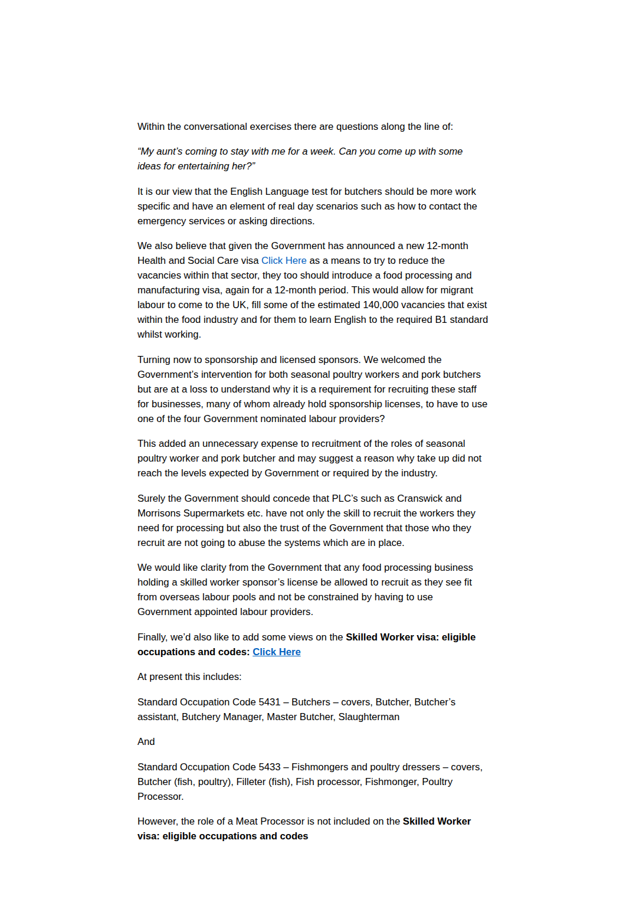Within the conversational exercises there are questions along the line of:
“My aunt’s coming to stay with me for a week. Can you come up with some ideas for entertaining her?”
It is our view that the English Language test for butchers should be more work specific and have an element of real day scenarios such as how to contact the emergency services or asking directions.
We also believe that given the Government has announced a new 12-month Health and Social Care visa Click Here as a means to try to reduce the vacancies within that sector, they too should introduce a food processing and manufacturing visa, again for a 12-month period. This would allow for migrant labour to come to the UK, fill some of the estimated 140,000 vacancies that exist within the food industry and for them to learn English to the required B1 standard whilst working.
Turning now to sponsorship and licensed sponsors. We welcomed the Government’s intervention for both seasonal poultry workers and pork butchers but are at a loss to understand why it is a requirement for recruiting these staff for businesses, many of whom already hold sponsorship licenses, to have to use one of the four Government nominated labour providers?
This added an unnecessary expense to recruitment of the roles of seasonal poultry worker and pork butcher and may suggest a reason why take up did not reach the levels expected by Government or required by the industry.
Surely the Government should concede that PLC’s such as Cranswick and Morrisons Supermarkets etc. have not only the skill to recruit the workers they need for processing but also the trust of the Government that those who they recruit are not going to abuse the systems which are in place.
We would like clarity from the Government that any food processing business holding a skilled worker sponsor’s license be allowed to recruit as they see fit from overseas labour pools and not be constrained by having to use Government appointed labour providers.
Finally, we’d also like to add some views on the Skilled Worker visa: eligible occupations and codes: Click Here
At present this includes:
Standard Occupation Code 5431 – Butchers – covers, Butcher, Butcher’s assistant, Butchery Manager, Master Butcher, Slaughterman
And
Standard Occupation Code 5433 – Fishmongers and poultry dressers – covers, Butcher (fish, poultry), Filleter (fish), Fish processor, Fishmonger, Poultry Processor.
However, the role of a Meat Processor is not included on the Skilled Worker visa: eligible occupations and codes